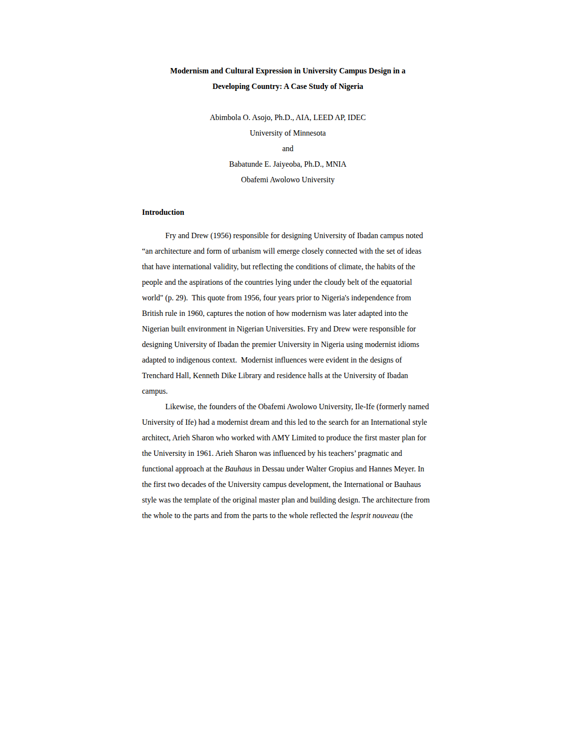Modernism and Cultural Expression in University Campus Design in a Developing Country: A Case Study of Nigeria
Abimbola O. Asojo, Ph.D., AIA, LEED AP, IDEC
University of Minnesota
and
Babatunde E. Jaiyeoba, Ph.D., MNIA
Obafemi Awolowo University
Introduction
Fry and Drew (1956) responsible for designing University of Ibadan campus noted “an architecture and form of urbanism will emerge closely connected with the set of ideas that have international validity, but reflecting the conditions of climate, the habits of the people and the aspirations of the countries lying under the cloudy belt of the equatorial world" (p. 29). This quote from 1956, four years prior to Nigeria's independence from British rule in 1960, captures the notion of how modernism was later adapted into the Nigerian built environment in Nigerian Universities. Fry and Drew were responsible for designing University of Ibadan the premier University in Nigeria using modernist idioms adapted to indigenous context. Modernist influences were evident in the designs of Trenchard Hall, Kenneth Dike Library and residence halls at the University of Ibadan campus.
Likewise, the founders of the Obafemi Awolowo University, Ile-Ife (formerly named University of Ife) had a modernist dream and this led to the search for an International style architect, Arieh Sharon who worked with AMY Limited to produce the first master plan for the University in 1961. Arieh Sharon was influenced by his teachers’ pragmatic and functional approach at the Bauhaus in Dessau under Walter Gropius and Hannes Meyer. In the first two decades of the University campus development, the International or Bauhaus style was the template of the original master plan and building design. The architecture from the whole to the parts and from the parts to the whole reflected the lesprit nouveau (the